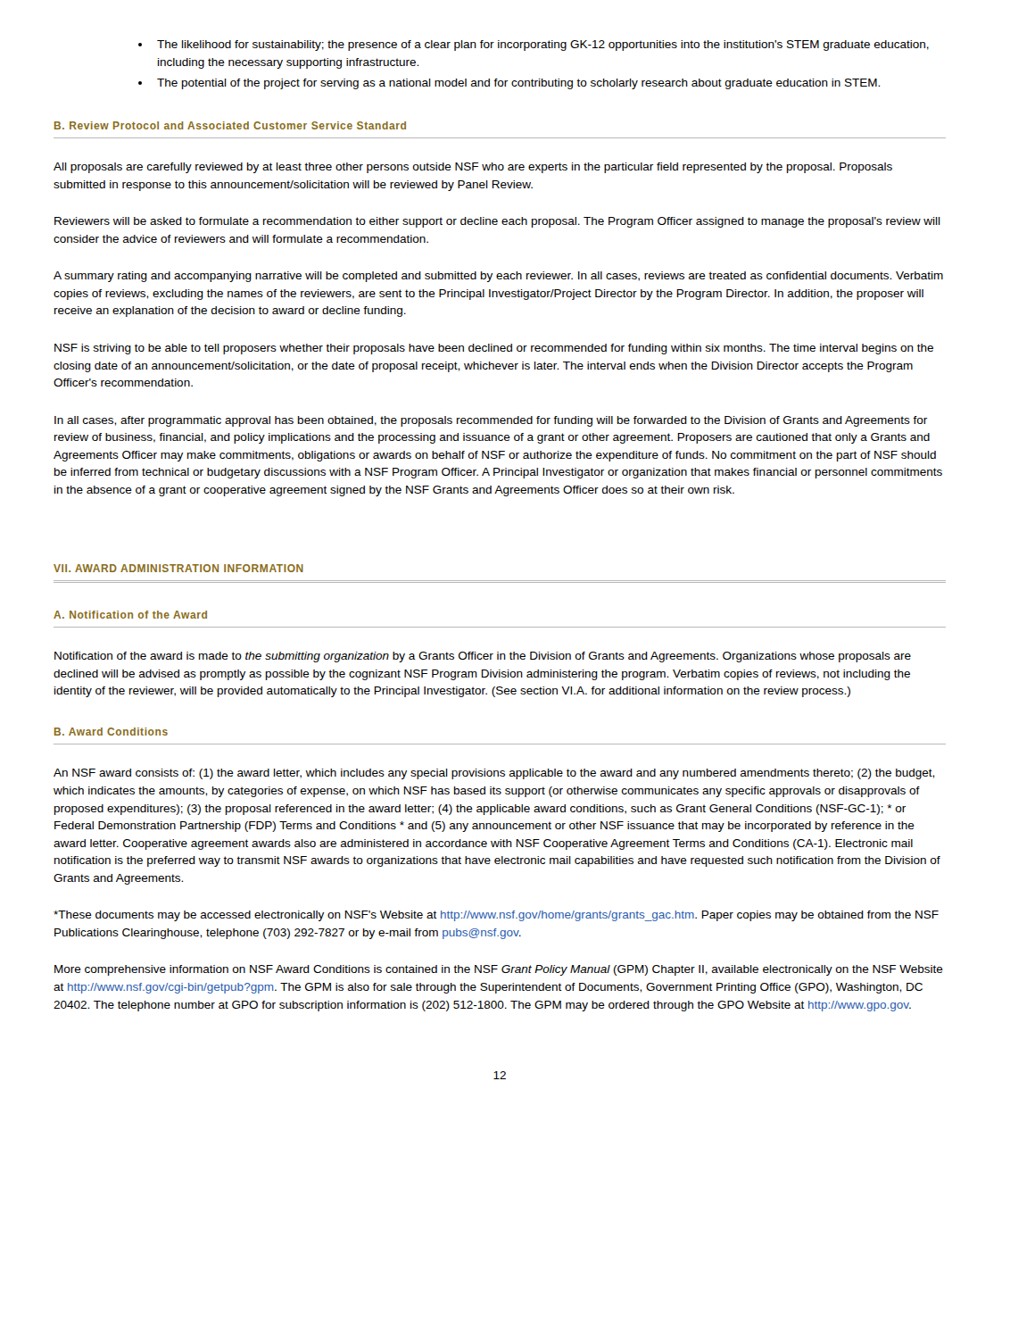The likelihood for sustainability; the presence of a clear plan for incorporating GK-12 opportunities into the institution's STEM graduate education, including the necessary supporting infrastructure.
The potential of the project for serving as a national model and for contributing to scholarly research about graduate education in STEM.
B. Review Protocol and Associated Customer Service Standard
All proposals are carefully reviewed by at least three other persons outside NSF who are experts in the particular field represented by the proposal. Proposals submitted in response to this announcement/solicitation will be reviewed by Panel Review.
Reviewers will be asked to formulate a recommendation to either support or decline each proposal. The Program Officer assigned to manage the proposal's review will consider the advice of reviewers and will formulate a recommendation.
A summary rating and accompanying narrative will be completed and submitted by each reviewer. In all cases, reviews are treated as confidential documents. Verbatim copies of reviews, excluding the names of the reviewers, are sent to the Principal Investigator/Project Director by the Program Director. In addition, the proposer will receive an explanation of the decision to award or decline funding.
NSF is striving to be able to tell proposers whether their proposals have been declined or recommended for funding within six months. The time interval begins on the closing date of an announcement/solicitation, or the date of proposal receipt, whichever is later. The interval ends when the Division Director accepts the Program Officer's recommendation.
In all cases, after programmatic approval has been obtained, the proposals recommended for funding will be forwarded to the Division of Grants and Agreements for review of business, financial, and policy implications and the processing and issuance of a grant or other agreement. Proposers are cautioned that only a Grants and Agreements Officer may make commitments, obligations or awards on behalf of NSF or authorize the expenditure of funds. No commitment on the part of NSF should be inferred from technical or budgetary discussions with a NSF Program Officer. A Principal Investigator or organization that makes financial or personnel commitments in the absence of a grant or cooperative agreement signed by the NSF Grants and Agreements Officer does so at their own risk.
VII. AWARD ADMINISTRATION INFORMATION
A. Notification of the Award
Notification of the award is made to the submitting organization by a Grants Officer in the Division of Grants and Agreements. Organizations whose proposals are declined will be advised as promptly as possible by the cognizant NSF Program Division administering the program. Verbatim copies of reviews, not including the identity of the reviewer, will be provided automatically to the Principal Investigator. (See section VI.A. for additional information on the review process.)
B. Award Conditions
An NSF award consists of: (1) the award letter, which includes any special provisions applicable to the award and any numbered amendments thereto; (2) the budget, which indicates the amounts, by categories of expense, on which NSF has based its support (or otherwise communicates any specific approvals or disapprovals of proposed expenditures); (3) the proposal referenced in the award letter; (4) the applicable award conditions, such as Grant General Conditions (NSF-GC-1); * or Federal Demonstration Partnership (FDP) Terms and Conditions * and (5) any announcement or other NSF issuance that may be incorporated by reference in the award letter. Cooperative agreement awards also are administered in accordance with NSF Cooperative Agreement Terms and Conditions (CA-1). Electronic mail notification is the preferred way to transmit NSF awards to organizations that have electronic mail capabilities and have requested such notification from the Division of Grants and Agreements.
*These documents may be accessed electronically on NSF's Website at http://www.nsf.gov/home/grants/grants_gac.htm. Paper copies may be obtained from the NSF Publications Clearinghouse, telephone (703) 292-7827 or by e-mail from pubs@nsf.gov.
More comprehensive information on NSF Award Conditions is contained in the NSF Grant Policy Manual (GPM) Chapter II, available electronically on the NSF Website at http://www.nsf.gov/cgi-bin/getpub?gpm. The GPM is also for sale through the Superintendent of Documents, Government Printing Office (GPO), Washington, DC 20402. The telephone number at GPO for subscription information is (202) 512-1800. The GPM may be ordered through the GPO Website at http://www.gpo.gov.
12